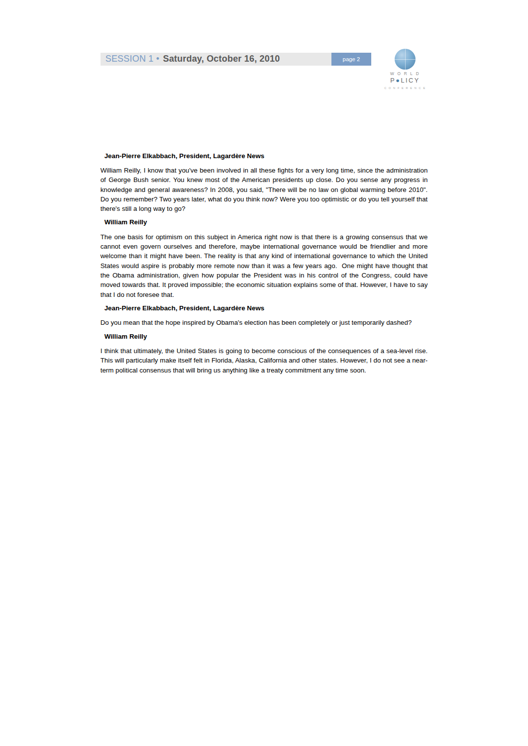SESSION 1 • Saturday, October 16, 2010
page 2
W O R L D
P●LICY
C O N F E R E N C E
Jean-Pierre Elkabbach, President, Lagardère News
William Reilly, I know that you've been involved in all these fights for a very long time, since the administration of George Bush senior. You knew most of the American presidents up close. Do you sense any progress in knowledge and general awareness? In 2008, you said, "There will be no law on global warming before 2010". Do you remember? Two years later, what do you think now? Were you too optimistic or do you tell yourself that there's still a long way to go?
William Reilly
The one basis for optimism on this subject in America right now is that there is a growing consensus that we cannot even govern ourselves and therefore, maybe international governance would be friendlier and more welcome than it might have been. The reality is that any kind of international governance to which the United States would aspire is probably more remote now than it was a few years ago. One might have thought that the Obama administration, given how popular the President was in his control of the Congress, could have moved towards that. It proved impossible; the economic situation explains some of that. However, I have to say that I do not foresee that.
Jean-Pierre Elkabbach, President, Lagardère News
Do you mean that the hope inspired by Obama's election has been completely or just temporarily dashed?
William Reilly
I think that ultimately, the United States is going to become conscious of the consequences of a sea-level rise. This will particularly make itself felt in Florida, Alaska, California and other states. However, I do not see a near-term political consensus that will bring us anything like a treaty commitment any time soon.